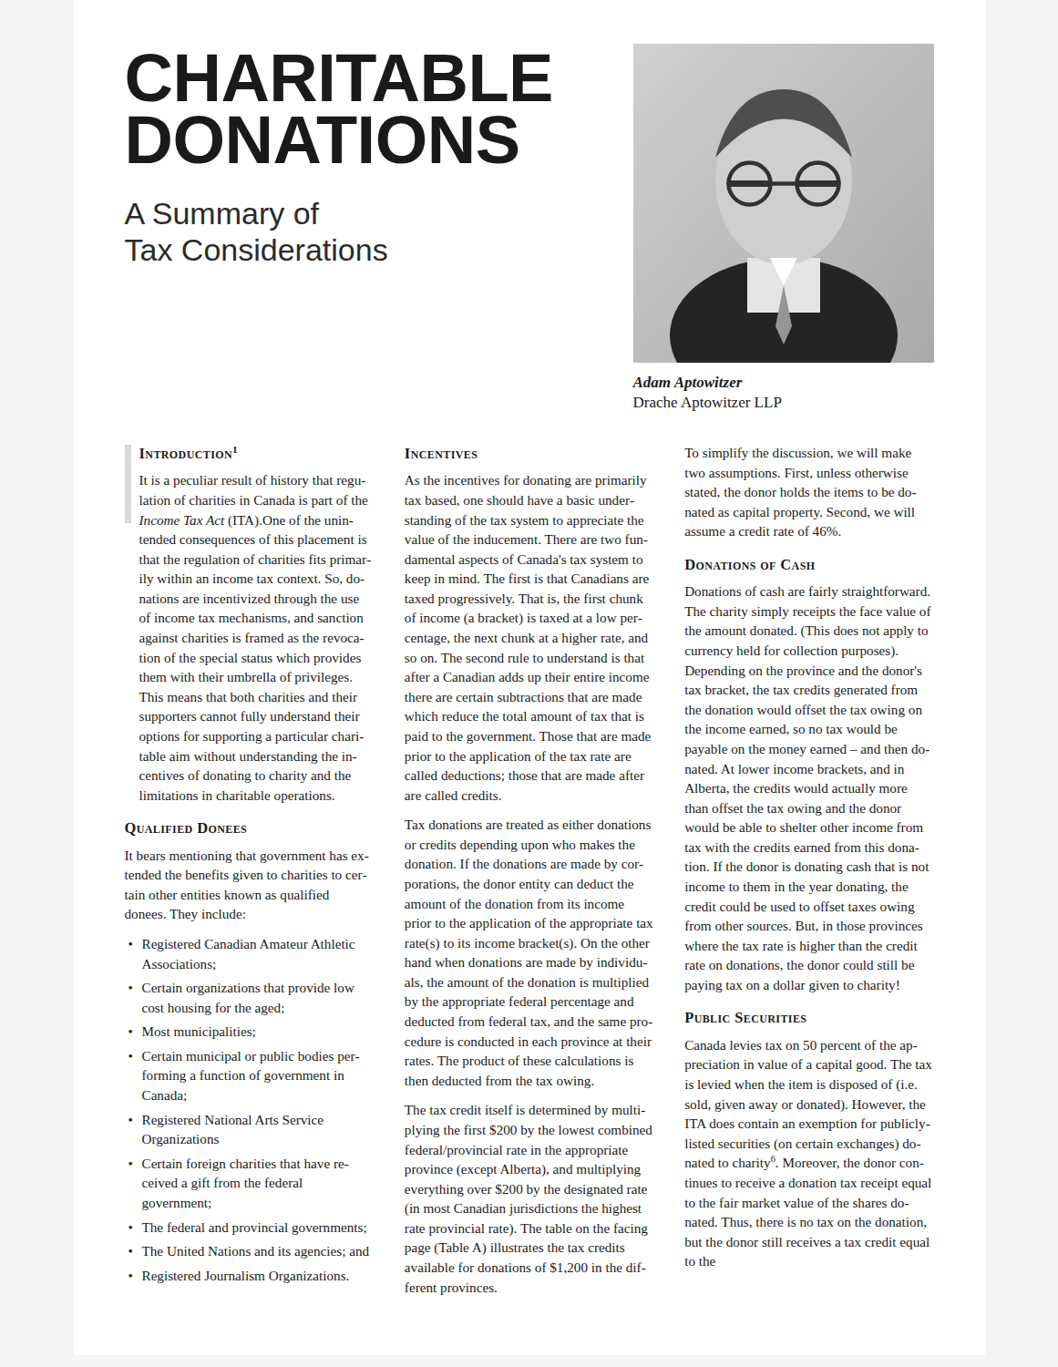Charitable
Donations
A Summary of
Tax Considerations
Adam Aptowitzer
Drache Aptowitzer LLP
Introduction1
It is a peculiar result of history that regulation of charities in Canada is part of the Income Tax Act (ITA).One of the unintended consequences of this placement is that the regulation of charities fits primarily within an income tax context. So, donations are incentivized through the use of income tax mechanisms, and sanction against charities is framed as the revocation of the special status which provides them with their umbrella of privileges. This means that both charities and their supporters cannot fully understand their options for supporting a particular charitable aim without understanding the incentives of donating to charity and the limitations in charitable operations.
Qualified Donees
It bears mentioning that government has extended the benefits given to charities to certain other entities known as qualified donees. They include:
Registered Canadian Amateur Athletic Associations;
Certain organizations that provide low cost housing for the aged;
Most municipalities;
Certain municipal or public bodies performing a function of government in Canada;
Registered National Arts Service Organizations
Certain foreign charities that have received a gift from the federal government;
The federal and provincial governments;
The United Nations and its agencies; and
Registered Journalism Organizations.
Incentives
As the incentives for donating are primarily tax based, one should have a basic understanding of the tax system to appreciate the value of the inducement. There are two fundamental aspects of Canada's tax system to keep in mind. The first is that Canadians are taxed progressively. That is, the first chunk of income (a bracket) is taxed at a low percentage, the next chunk at a higher rate, and so on. The second rule to understand is that after a Canadian adds up their entire income there are certain subtractions that are made which reduce the total amount of tax that is paid to the government. Those that are made prior to the application of the tax rate are called deductions; those that are made after are called credits.
Tax donations are treated as either donations or credits depending upon who makes the donation. If the donations are made by corporations, the donor entity can deduct the amount of the donation from its income prior to the application of the appropriate tax rate(s) to its income bracket(s). On the other hand when donations are made by individuals, the amount of the donation is multiplied by the appropriate federal percentage and deducted from federal tax, and the same procedure is conducted in each province at their rates. The product of these calculations is then deducted from the tax owing.
The tax credit itself is determined by multiplying the first $200 by the lowest combined federal/provincial rate in the appropriate province (except Alberta), and multiplying everything over $200 by the designated rate (in most Canadian jurisdictions the highest rate provincial rate). The table on the facing page (Table A) illustrates the tax credits available for donations of $1,200 in the different provinces.
To simplify the discussion, we will make two assumptions. First, unless otherwise stated, the donor holds the items to be donated as capital property. Second, we will assume a credit rate of 46%.
Donations of Cash
Donations of cash are fairly straightforward. The charity simply receipts the face value of the amount donated. (This does not apply to currency held for collection purposes). Depending on the province and the donor's tax bracket, the tax credits generated from the donation would offset the tax owing on the income earned, so no tax would be payable on the money earned – and then donated. At lower income brackets, and in Alberta, the credits would actually more than offset the tax owing and the donor would be able to shelter other income from tax with the credits earned from this donation. If the donor is donating cash that is not income to them in the year donating, the credit could be used to offset taxes owing from other sources. But, in those provinces where the tax rate is higher than the credit rate on donations, the donor could still be paying tax on a dollar given to charity!
Public Securities
Canada levies tax on 50 percent of the appreciation in value of a capital good. The tax is levied when the item is disposed of (i.e. sold, given away or donated). However, the ITA does contain an exemption for publicly-listed securities (on certain exchanges) donated to charity6. Moreover, the donor continues to receive a donation tax receipt equal to the fair market value of the shares donated. Thus, there is no tax on the donation, but the donor still receives a tax credit equal to the